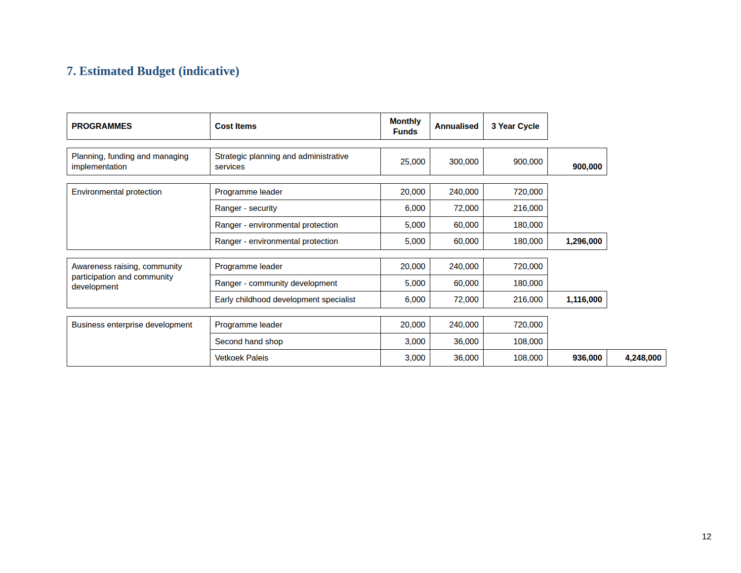7. Estimated Budget (indicative)
| PROGRAMMES | Cost Items | Monthly Funds | Annualised | 3 Year Cycle | | |
| Planning, funding and managing implementation | Strategic planning and administrative services | 25,000 | 300,000 | 900,000 | 900,000 | |
| Environmental protection | Programme leader | 20,000 | 240,000 | 720,000 | | |
| Ranger - security | 6,000 | 72,000 | 216,000 | | |
| Ranger - environmental protection | 5,000 | 60,000 | 180,000 | | |
| Ranger - environmental protection | 5,000 | 60,000 | 180,000 | 1,296,000 | |
| Awareness raising, community participation and community development | Programme leader | 20,000 | 240,000 | 720,000 | | |
| Ranger - community development | 5,000 | 60,000 | 180,000 | | |
| Early childhood development specialist | 6,000 | 72,000 | 216,000 | 1,116,000 | |
| Business enterprise development | Programme leader | 20,000 | 240,000 | 720,000 | | |
| Second hand shop | 3,000 | 36,000 | 108,000 | | |
| Vetkoek Paleis | 3,000 | 36,000 | 108,000 | 936,000 | 4,248,000 |
12